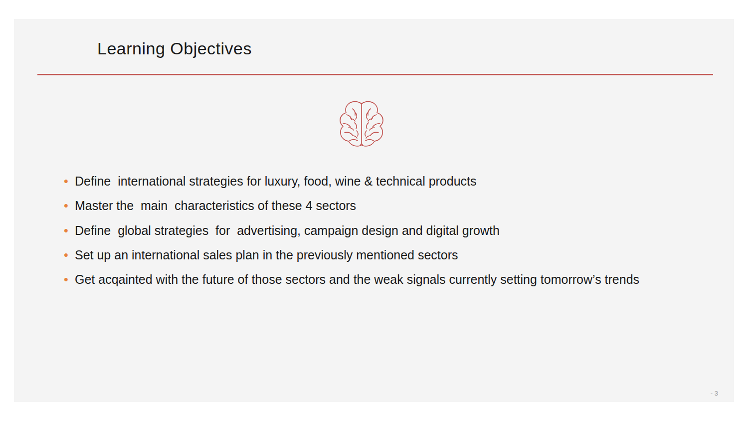Learning Objectives
Define international strategies for luxury, food, wine & technical products
Master the main characteristics of these 4 sectors
Define global strategies for advertising, campaign design and digital growth
Set up an international sales plan in the previously mentioned sectors
Get acqainted with the future of those sectors and the weak signals currently setting tomorrow’s trends
- 3